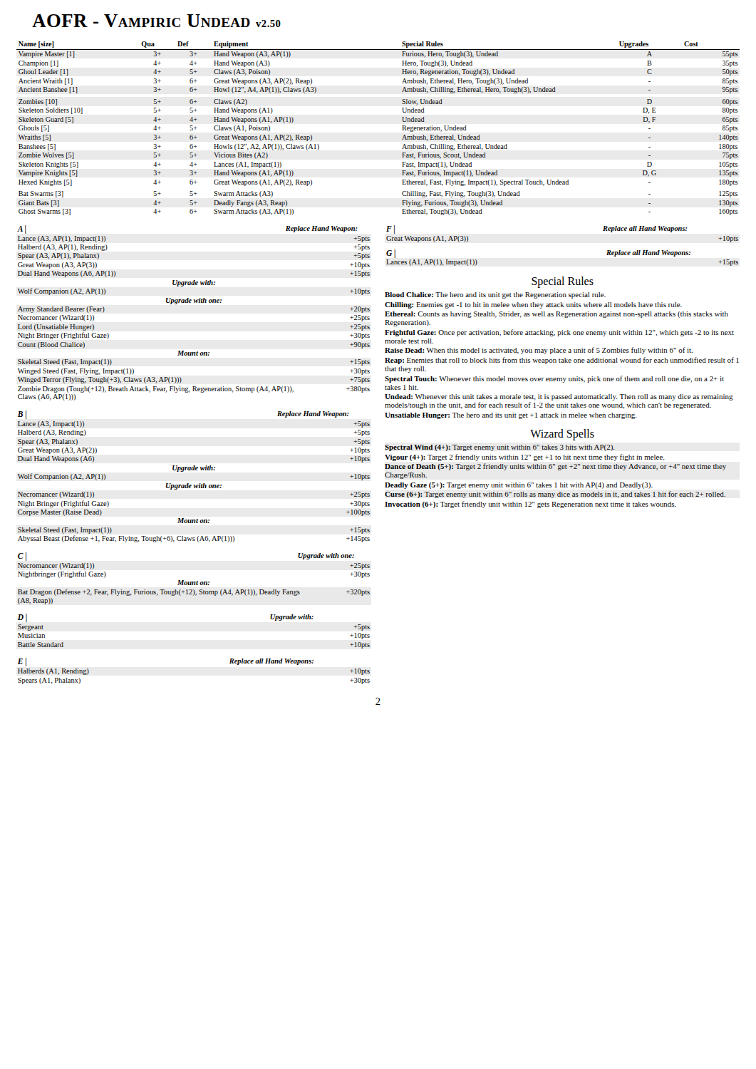AOFR - Vampiric Undead v2.50
| Name [size] | Qua | Def | Equipment | Special Rules | Upgrades | Cost |
| --- | --- | --- | --- | --- | --- | --- |
| Vampire Master [1] | 3+ | 3+ | Hand Weapon (A3, AP(1)) | Furious, Hero, Tough(3), Undead | A | 55pts |
| Champion [1] | 4+ | 4+ | Hand Weapon (A3) | Hero, Tough(3), Undead | B | 35pts |
| Ghoul Leader [1] | 4+ | 5+ | Claws (A3, Poison) | Hero, Regeneration, Tough(3), Undead | C | 50pts |
| Ancient Wraith [1] | 3+ | 6+ | Great Weapons (A3, AP(2), Reap) | Ambush, Ethereal, Hero, Tough(3), Undead | - | 85pts |
| Ancient Banshee [1] | 3+ | 6+ | Howl (12", A4, AP(1)), Claws (A3) | Ambush, Chilling, Ethereal, Hero, Tough(3), Undead | - | 95pts |
| Zombies [10] | 5+ | 6+ | Claws (A2) | Slow, Undead | D | 60pts |
| Skeleton Soldiers [10] | 5+ | 5+ | Hand Weapons (A1) | Undead | D, E | 80pts |
| Skeleton Guard [5] | 4+ | 4+ | Hand Weapons (A1, AP(1)) | Undead | D, F | 65pts |
| Ghouls [5] | 4+ | 5+ | Claws (A1, Poison) | Regeneration, Undead | - | 85pts |
| Wraiths [5] | 3+ | 6+ | Great Weapons (A1, AP(2), Reap) | Ambush, Ethereal, Undead | - | 140pts |
| Banshees [5] | 3+ | 6+ | Howls (12", A2, AP(1)), Claws (A1) | Ambush, Chilling, Ethereal, Undead | - | 180pts |
| Zombie Wolves [5] | 5+ | 5+ | Vicious Bites (A2) | Fast, Furious, Scout, Undead | - | 75pts |
| Skeleton Knights [5] | 4+ | 4+ | Lances (A1, Impact(1)) | Fast, Impact(1), Undead | D | 105pts |
| Vampire Knights [5] | 3+ | 3+ | Hand Weapons (A1, AP(1)) | Fast, Furious, Impact(1), Undead | D, G | 135pts |
| Hexed Knights [5] | 4+ | 6+ | Great Weapons (A1, AP(2), Reap) | Ethereal, Fast, Flying, Impact(1), Spectral Touch, Undead | - | 180pts |
| Bat Swarms [3] | 5+ | 5+ | Swarm Attacks (A3) | Chilling, Fast, Flying, Tough(3), Undead | - | 125pts |
| Giant Bats [3] | 4+ | 5+ | Deadly Fangs (A3, Reap) | Flying, Furious, Tough(3), Undead | - | 130pts |
| Ghost Swarms [3] | 4+ | 6+ | Swarm Attacks (A3, AP(1)) | Ethereal, Tough(3), Undead | - | 160pts |
| A / | Replace Hand Weapon: |
| Lance (A3, AP(1), Impact(1)) | +5pts |
| Halberd (A3, AP(1), Rending) | +5pts |
| Spear (A3, AP(1), Phalanx) | +5pts |
| Great Weapon (A3, AP(3)) | +10pts |
| Dual Hand Weapons (A6, AP(1)) | +15pts |
| Upgrade with: |
| Wolf Companion (A2, AP(1)) | +10pts |
| Upgrade with one: |
| Army Standard Bearer (Fear) | +20pts |
| Necromancer (Wizard(1)) | +25pts |
| Lord (Unsatiable Hunger) | +25pts |
| Night Bringer (Frightful Gaze) | +30pts |
| Count (Blood Chalice) | +90pts |
| Mount on: |
| Skeletal Steed (Fast, Impact(1)) | +15pts |
| Winged Steed (Fast, Flying, Impact(1)) | +30pts |
| Winged Terror (Flying, Tough(+3), Claws (A3, AP(1))) | +75pts |
| Zombie Dragon (Tough(+12), Breath Attack, Fear, Flying, Regeneration, Stomp (A4, AP(1)), Claws (A6, AP(1))) | +380pts |
| B / | Replace Hand Weapon: |
| Lance (A3, Impact(1)) | +5pts |
| Halberd (A3, Rending) | +5pts |
| Spear (A3, Phalanx) | +5pts |
| Great Weapon (A3, AP(2)) | +10pts |
| Dual Hand Weapons (A6) | +10pts |
| Upgrade with: |
| Wolf Companion (A2, AP(1)) | +10pts |
| Upgrade with one: |
| Necromancer (Wizard(1)) | +25pts |
| Night Bringer (Frightful Gaze) | +30pts |
| Corpse Master (Raise Dead) | +100pts |
| Mount on: |
| Skeletal Steed (Fast, Impact(1)) | +15pts |
| Abyssal Beast (Defense +1, Fear, Flying, Tough(+6), Claws (A6, AP(1))) | +145pts |
| C / | Upgrade with one: |
| Necromancer (Wizard(1)) | +25pts |
| Nightbringer (Frightful Gaze) | +30pts |
| Mount on: |
| Bat Dragon (Defense +2, Fear, Flying, Furious, Tough(+12), Stomp (A4, AP(1)), Deadly Fangs (A8, Reap)) | +320pts |
| D / | Upgrade with: |
| Sergeant | +5pts |
| Musician | +10pts |
| Battle Standard | +10pts |
| E / | Replace all Hand Weapons: |
| Halberds (A1, Rending) | +10pts |
| Spears (A1, Phalanx) | +30pts |
| F / | Replace all Hand Weapons: |
| Great Weapons (A1, AP(3)) | +10pts |
| G / | Replace all Hand Weapons: |
| Lances (A1, AP(1), Impact(1)) | +15pts |
Special Rules
Blood Chalice: The hero and its unit get the Regeneration special rule.
Chilling: Enemies get -1 to hit in melee when they attack units where all models have this rule.
Ethereal: Counts as having Stealth, Strider, as well as Regeneration against non-spell attacks (this stacks with Regeneration).
Frightful Gaze: Once per activation, before attacking, pick one enemy unit within 12", which gets -2 to its next morale test roll.
Raise Dead: When this model is activated, you may place a unit of 5 Zombies fully within 6" of it.
Reap: Enemies that roll to block hits from this weapon take one additional wound for each unmodified result of 1 that they roll.
Spectral Touch: Whenever this model moves over enemy units, pick one of them and roll one die, on a 2+ it takes 1 hit.
Undead: Whenever this unit takes a morale test, it is passed automatically. Then roll as many dice as remaining models/tough in the unit, and for each result of 1-2 the unit takes one wound, which can't be regenerated.
Unsatiable Hunger: The hero and its unit get +1 attack in melee when charging.
Wizard Spells
Spectral Wind (4+): Target enemy unit within 6" takes 3 hits with AP(2).
Vigour (4+): Target 2 friendly units within 12" get +1 to hit next time they fight in melee.
Dance of Death (5+): Target 2 friendly units within 6" get +2" next time they Advance, or +4" next time they Charge/Rush.
Deadly Gaze (5+): Target enemy unit within 6" takes 1 hit with AP(4) and Deadly(3).
Curse (6+): Target enemy unit within 6" rolls as many dice as models in it, and takes 1 hit for each 2+ rolled.
Invocation (6+): Target friendly unit within 12" gets Regeneration next time it takes wounds.
2